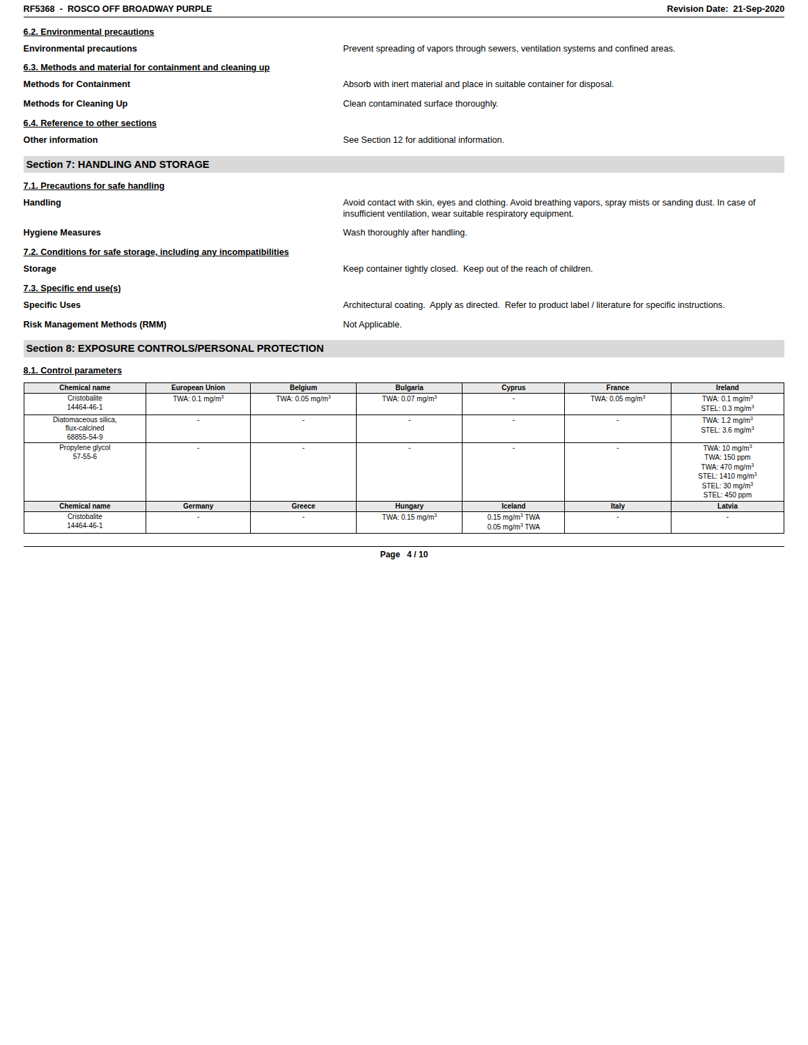RF5368 - ROSCO OFF BROADWAY PURPLE
Revision Date: 21-Sep-2020
6.2. Environmental precautions
Environmental precautions
Prevent spreading of vapors through sewers, ventilation systems and confined areas.
6.3. Methods and material for containment and cleaning up
Methods for Containment
Absorb with inert material and place in suitable container for disposal.
Methods for Cleaning Up
Clean contaminated surface thoroughly.
6.4. Reference to other sections
Other information
See Section 12 for additional information.
Section 7: HANDLING AND STORAGE
7.1. Precautions for safe handling
Handling
Avoid contact with skin, eyes and clothing. Avoid breathing vapors, spray mists or sanding dust. In case of insufficient ventilation, wear suitable respiratory equipment.
Hygiene Measures
Wash thoroughly after handling.
7.2. Conditions for safe storage, including any incompatibilities
Storage
Keep container tightly closed. Keep out of the reach of children.
7.3. Specific end use(s)
Specific Uses
Architectural coating. Apply as directed. Refer to product label / literature for specific instructions.
Risk Management Methods (RMM)
Not Applicable.
Section 8: EXPOSURE CONTROLS/PERSONAL PROTECTION
8.1. Control parameters
| Chemical name | European Union | Belgium | Bulgaria | Cyprus | France | Ireland |
| --- | --- | --- | --- | --- | --- | --- |
| Cristobalite 14464-46-1 | TWA: 0.1 mg/m 3 | TWA: 0.05 mg/m 3 | TWA: 0.07 mg/m 3 | - | TWA: 0.05 mg/m 3 | TWA: 0.1 mg/m 3 STEL: 0.3 mg/m 3 |
| Diatomaceous silica, flux-calcined 68855-54-9 | - | - | - | - | - | TWA: 1.2 mg/m 3 STEL: 3.6 mg/m 3 |
| Propylene glycol 57-55-6 | - | - | - | - | - | TWA: 10 mg/m 3 TWA: 150 ppm TWA: 470 mg/m 3 STEL: 1410 mg/m 3 STEL: 30 mg/m 3 STEL: 450 ppm |
| Chemical name | Germany | Greece | Hungary | Iceland | Italy | Latvia |
| Cristobalite 14464-46-1 | - | - | TWA: 0.15 mg/m 3 | 0.15 mg/m 3 TWA 0.05 mg/m 3 TWA | - | - |
Page 4 / 10